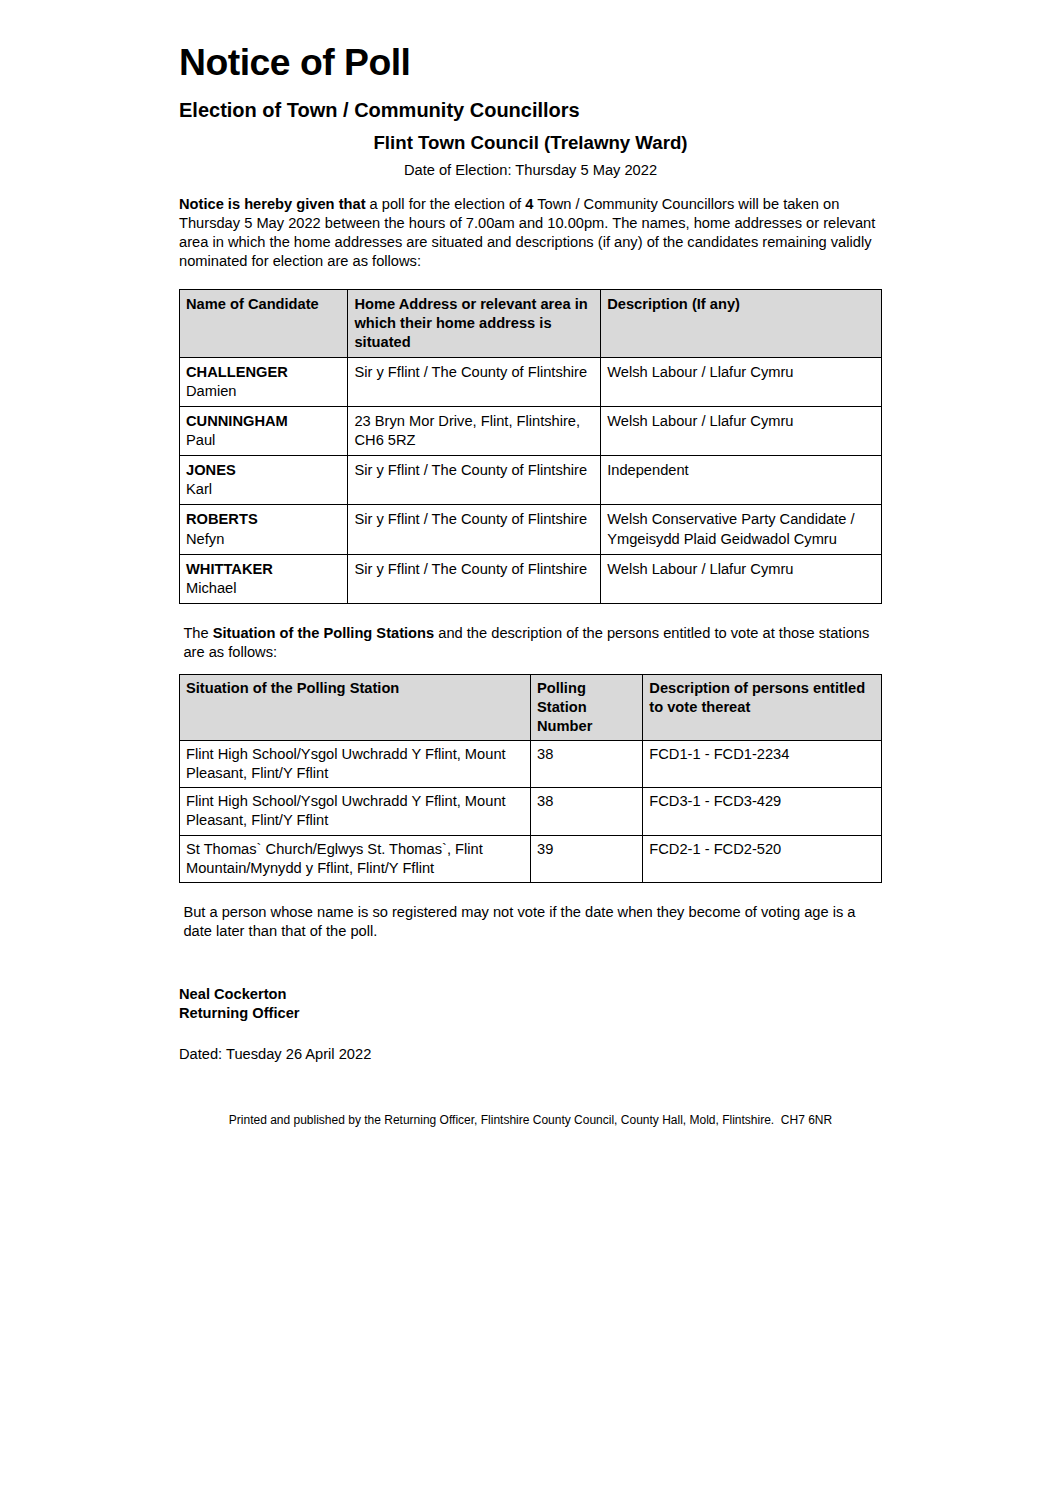Notice of Poll
Election of Town / Community Councillors
Flint Town Council (Trelawny Ward)
Date of Election: Thursday 5 May 2022
Notice is hereby given that a poll for the election of 4 Town / Community Councillors will be taken on Thursday 5 May 2022 between the hours of 7.00am and 10.00pm. The names, home addresses or relevant area in which the home addresses are situated and descriptions (if any) of the candidates remaining validly nominated for election are as follows:
| Name of Candidate | Home Address or relevant area in which their home address is situated | Description (If any) |
| --- | --- | --- |
| CHALLENGER Damien | Sir y Fflint / The County of Flintshire | Welsh Labour / Llafur Cymru |
| CUNNINGHAM Paul | 23 Bryn Mor Drive, Flint, Flintshire, CH6 5RZ | Welsh Labour / Llafur Cymru |
| JONES Karl | Sir y Fflint / The County of Flintshire | Independent |
| ROBERTS Nefyn | Sir y Fflint / The County of Flintshire | Welsh Conservative Party Candidate / Ymgeisydd Plaid Geidwadol Cymru |
| WHITTAKER Michael | Sir y Fflint / The County of Flintshire | Welsh Labour / Llafur Cymru |
The Situation of the Polling Stations and the description of the persons entitled to vote at those stations are as follows:
| Situation of the Polling Station | Polling Station Number | Description of persons entitled to vote thereat |
| --- | --- | --- |
| Flint High School/Ysgol Uwchradd Y Fflint, Mount Pleasant, Flint/Y Fflint | 38 | FCD1-1 - FCD1-2234 |
| Flint High School/Ysgol Uwchradd Y Fflint, Mount Pleasant, Flint/Y Fflint | 38 | FCD3-1 - FCD3-429 |
| St Thomas` Church/Eglwys St. Thomas`, Flint Mountain/Mynydd y Fflint, Flint/Y Fflint | 39 | FCD2-1 - FCD2-520 |
But a person whose name is so registered may not vote if the date when they become of voting age is a date later than that of the poll.
Neal Cockerton
Returning Officer
Dated: Tuesday 26 April 2022
Printed and published by the Returning Officer, Flintshire County Council, County Hall, Mold, Flintshire. CH7 6NR